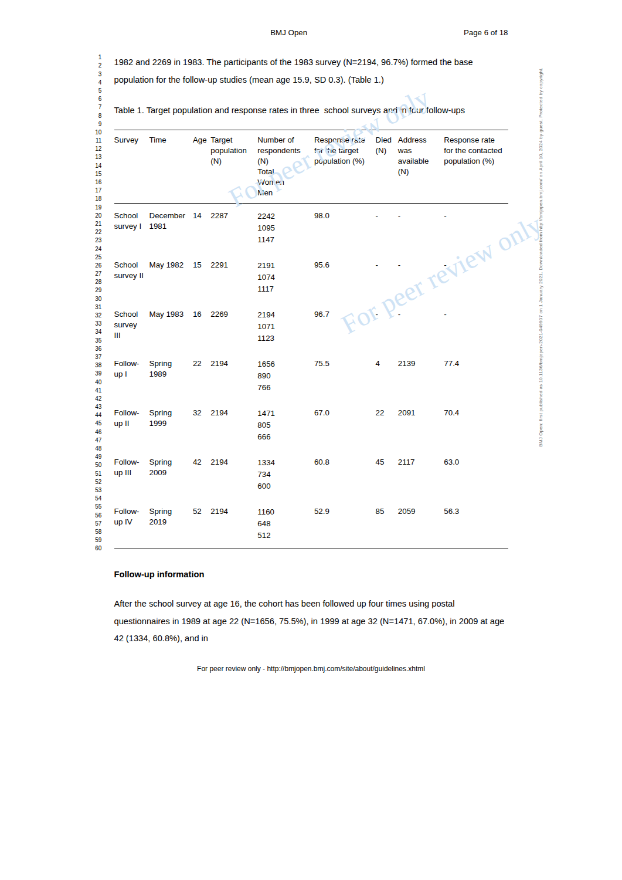1
2
3
4
5
6
7
8
9
10
11
12
13
14
15
16
17
18
19
20
21
22
23
24
25
26
27
28
29
30
31
32
33
34
35
36
37
38
39
40
41
42
43
44
45
46
47
48
49
50
51
52
53
54
55
56
57
58
59
60
BMJ Open Page 6 of 18
For peer review only
For peer review only
1982 and 2269 in 1983. The participants of the 1983 survey (N=2194, 96.7%) formed the base population for the follow-up studies (mean age 15.9, SD 0.3). (Table 1.)
Table 1. Target population and response rates in three school surveys and in four follow-ups
| Survey | Time | Age | Target population (N) | Number of respondents (N) Total Women Men | Response rate for the target population (%) | Died (N) | Address was available (N) | Response rate for the contacted population (%) |
| --- | --- | --- | --- | --- | --- | --- | --- | --- |
| School survey I | December 1981 | 14 | 2287 | 2242 1095 1147 | 98.0 | - | - | - |
| School survey II | May 1982 | 15 | 2291 | 2191 1074 1117 | 95.6 | - | - | - |
| School survey III | May 1983 | 16 | 2269 | 2194 1071 1123 | 96.7 | - | - | - |
| Follow-up I | Spring 1989 | 22 | 2194 | 1656 890 766 | 75.5 | 4 | 2139 | 77.4 |
| Follow-up II | Spring 1999 | 32 | 2194 | 1471 805 666 | 67.0 | 22 | 2091 | 70.4 |
| Follow-up III | Spring 2009 | 42 | 2194 | 1334 734 600 | 60.8 | 45 | 2117 | 63.0 |
| Follow-up IV | Spring 2019 | 52 | 2194 | 1160 648 512 | 52.9 | 85 | 2059 | 56.3 |
Follow-up information
After the school survey at age 16, the cohort has been followed up four times using postal questionnaires in 1989 at age 22 (N=1656, 75.5%), in 1999 at age 32 (N=1471, 67.0%), in 2009 at age 42 (1334, 60.8%), and in
For peer review only - http://bmjopen.bmj.com/site/about/guidelines.xhtml
BMJ Open: first published as 10.1136/bmjopen-2021-049907 on 1 January 2021. Downloaded from http://bmjopen.bmj.com/ on April 10, 2024 by guest. Protected by copyright.